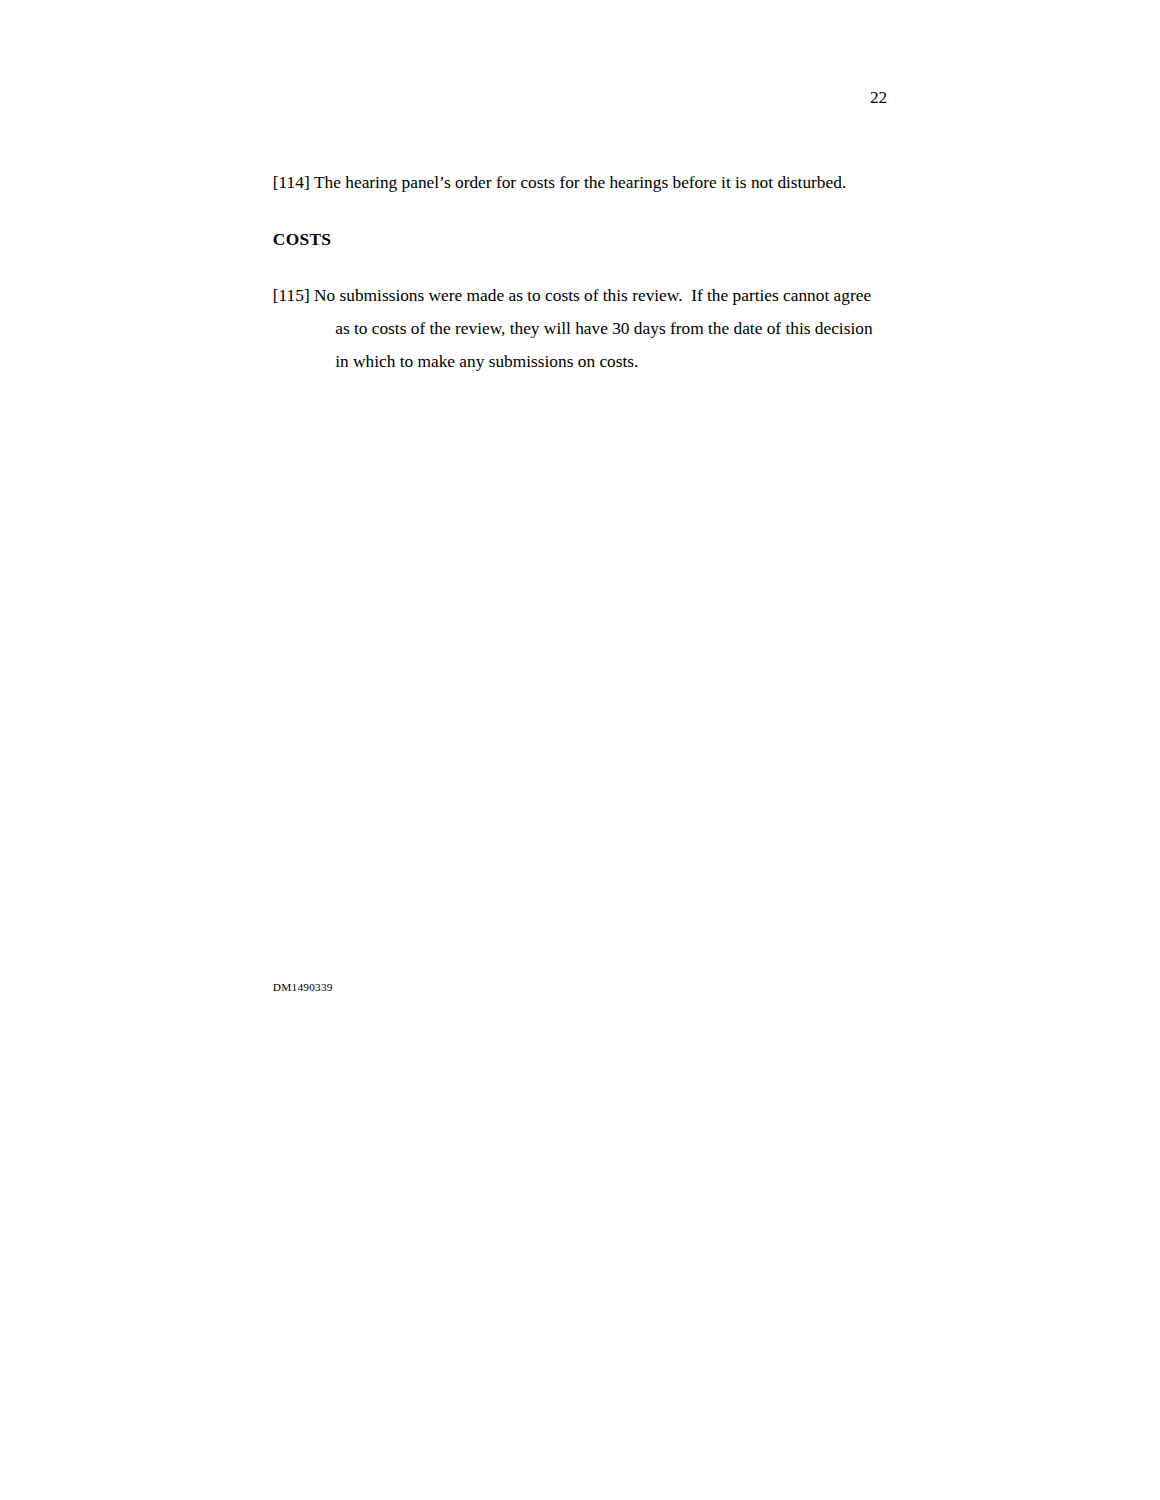22
[114] The hearing panel’s order for costs for the hearings before it is not disturbed.
COSTS
[115] No submissions were made as to costs of this review. If the parties cannot agree as to costs of the review, they will have 30 days from the date of this decision in which to make any submissions on costs.
DM1490339